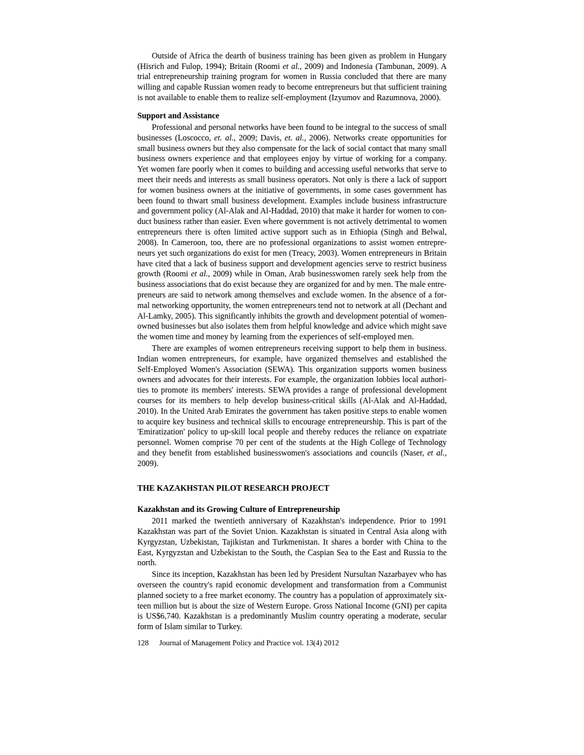Outside of Africa the dearth of business training has been given as problem in Hungary (Hisrich and Fulop, 1994); Britain (Roomi et al., 2009) and Indonesia (Tambunan, 2009). A trial entrepreneurship training program for women in Russia concluded that there are many willing and capable Russian women ready to become entrepreneurs but that sufficient training is not available to enable them to realize self-employment (Izyumov and Razumnova, 2000).
Support and Assistance
Professional and personal networks have been found to be integral to the success of small businesses (Loscocco, et. al., 2009; Davis, et. al., 2006). Networks create opportunities for small business owners but they also compensate for the lack of social contact that many small business owners experience and that employees enjoy by virtue of working for a company. Yet women fare poorly when it comes to building and accessing useful networks that serve to meet their needs and interests as small business operators. Not only is there a lack of support for women business owners at the initiative of governments, in some cases government has been found to thwart small business development. Examples include business infrastructure and government policy (Al-Alak and Al-Haddad, 2010) that make it harder for women to conduct business rather than easier. Even where government is not actively detrimental to women entrepreneurs there is often limited active support such as in Ethiopia (Singh and Belwal, 2008). In Cameroon, too, there are no professional organizations to assist women entrepreneurs yet such organizations do exist for men (Treacy, 2003). Women entrepreneurs in Britain have cited that a lack of business support and development agencies serve to restrict business growth (Roomi et al., 2009) while in Oman, Arab businesswomen rarely seek help from the business associations that do exist because they are organized for and by men. The male entrepreneurs are said to network among themselves and exclude women. In the absence of a formal networking opportunity, the women entrepreneurs tend not to network at all (Dechant and Al-Lamky, 2005). This significantly inhibits the growth and development potential of women-owned businesses but also isolates them from helpful knowledge and advice which might save the women time and money by learning from the experiences of self-employed men.
There are examples of women entrepreneurs receiving support to help them in business. Indian women entrepreneurs, for example, have organized themselves and established the Self-Employed Women's Association (SEWA). This organization supports women business owners and advocates for their interests. For example, the organization lobbies local authorities to promote its members' interests. SEWA provides a range of professional development courses for its members to help develop business-critical skills (Al-Alak and Al-Haddad, 2010). In the United Arab Emirates the government has taken positive steps to enable women to acquire key business and technical skills to encourage entrepreneurship. This is part of the 'Emiratization' policy to up-skill local people and thereby reduces the reliance on expatriate personnel. Women comprise 70 per cent of the students at the High College of Technology and they benefit from established businesswomen's associations and councils (Naser, et al., 2009).
THE KAZAKHSTAN PILOT RESEARCH PROJECT
Kazakhstan and its Growing Culture of Entrepreneurship
2011 marked the twentieth anniversary of Kazakhstan's independence. Prior to 1991 Kazakhstan was part of the Soviet Union. Kazakhstan is situated in Central Asia along with Kyrgyzstan, Uzbekistan, Tajikistan and Turkmenistan. It shares a border with China to the East, Kyrgyzstan and Uzbekistan to the South, the Caspian Sea to the East and Russia to the north.
Since its inception, Kazakhstan has been led by President Nursultan Nazarbayev who has overseen the country's rapid economic development and transformation from a Communist planned society to a free market economy. The country has a population of approximately sixteen million but is about the size of Western Europe. Gross National Income (GNI) per capita is US$6,740. Kazakhstan is a predominantly Muslim country operating a moderate, secular form of Islam similar to Turkey.
128 Journal of Management Policy and Practice vol. 13(4) 2012